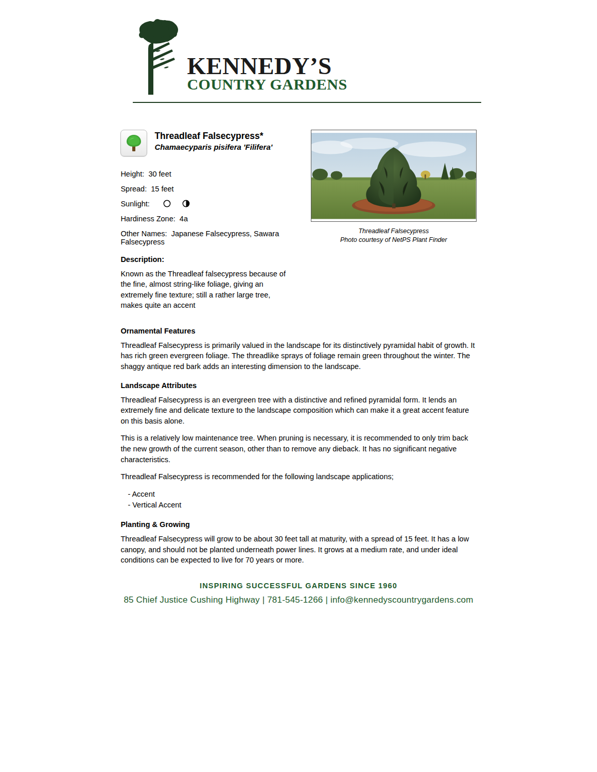KENNEDY’S
COUNTRY GARDENS
Threadleaf Falsecypress*
Chamaecyparis pisifera 'Filifera'
Height: 30 feet
Spread: 15 feet
Sunlight:
Hardiness Zone: 4a
Other Names: Japanese Falsecypress, Sawara Falsecypress
Description:
Known as the Threadleaf falsecypress because of the fine, almost string-like foliage, giving an extremely fine texture; still a rather large tree, makes quite an accent
Threadleaf Falsecypress
Photo courtesy of NetPS Plant Finder
Ornamental Features
Threadleaf Falsecypress is primarily valued in the landscape for its distinctively pyramidal habit of growth. It has rich green evergreen foliage. The threadlike sprays of foliage remain green throughout the winter. The shaggy antique red bark adds an interesting dimension to the landscape.
Landscape Attributes
Threadleaf Falsecypress is an evergreen tree with a distinctive and refined pyramidal form. It lends an extremely fine and delicate texture to the landscape composition which can make it a great accent feature on this basis alone.
This is a relatively low maintenance tree. When pruning is necessary, it is recommended to only trim back the new growth of the current season, other than to remove any dieback. It has no significant negative characteristics.
Threadleaf Falsecypress is recommended for the following landscape applications;
Accent
Vertical Accent
Planting & Growing
Threadleaf Falsecypress will grow to be about 30 feet tall at maturity, with a spread of 15 feet. It has a low canopy, and should not be planted underneath power lines. It grows at a medium rate, and under ideal conditions can be expected to live for 70 years or more.
INSPIRING SUCCESSFUL GARDENS SINCE 1960
85 Chief Justice Cushing Highway | 781-545-1266 | info@kennedyscountrygardens.com